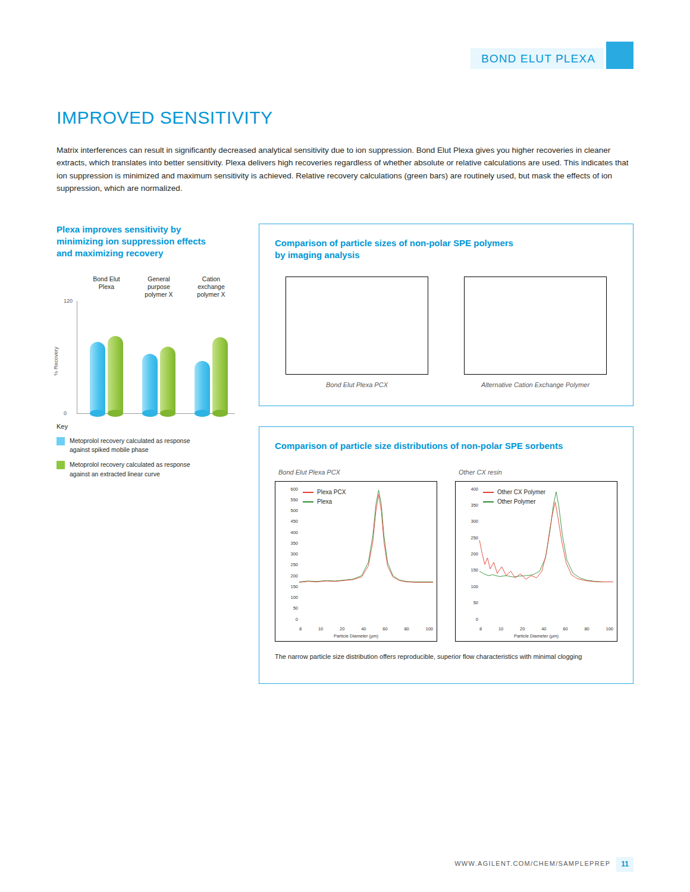BOND ELUT PLEXA
IMPROVED SENSITIVITY
Matrix interferences can result in significantly decreased analytical sensitivity due to ion suppression. Bond Elut Plexa gives you higher recoveries in cleaner extracts, which translates into better sensitivity. Plexa delivers high recoveries regardless of whether absolute or relative calculations are used. This indicates that ion suppression is minimized and maximum sensitivity is achieved. Relative recovery calculations (green bars) are routinely used, but mask the effects of ion suppression, which are normalized.
Plexa improves sensitivity by
minimizing ion suppression effects
and maximizing recovery
Bond Elut
Plexa General
purpose
polymer X Cation
exchange
polymer X
% Recovery
120
0
Key
Metoprolol recovery calculated as response
against spiked mobile phase
Metoprolol recovery calculated as response
against an extracted linear curve
Comparison of particle sizes of non-polar SPE polymers
by imaging analysis
Bond Elut Plexa PCX
Alternative Cation Exchange Polymer
Comparison of particle size distributions of non-polar SPE sorbents
Bond Elut Plexa PCX Other CX resin
Plexa PCX
Plexa
600550500450400 350300250200150 100500
81020406080100
Particle Diameter (µm)
Other CX Polymer
Other Polymer
400350300250 200150100500
81020406080100
Particle Diameter (µm)
The narrow particle size distribution offers reproducible, superior flow characteristics with minimal clogging
WWW.AGILENT.COM/CHEM/SAMPLEPREP 11